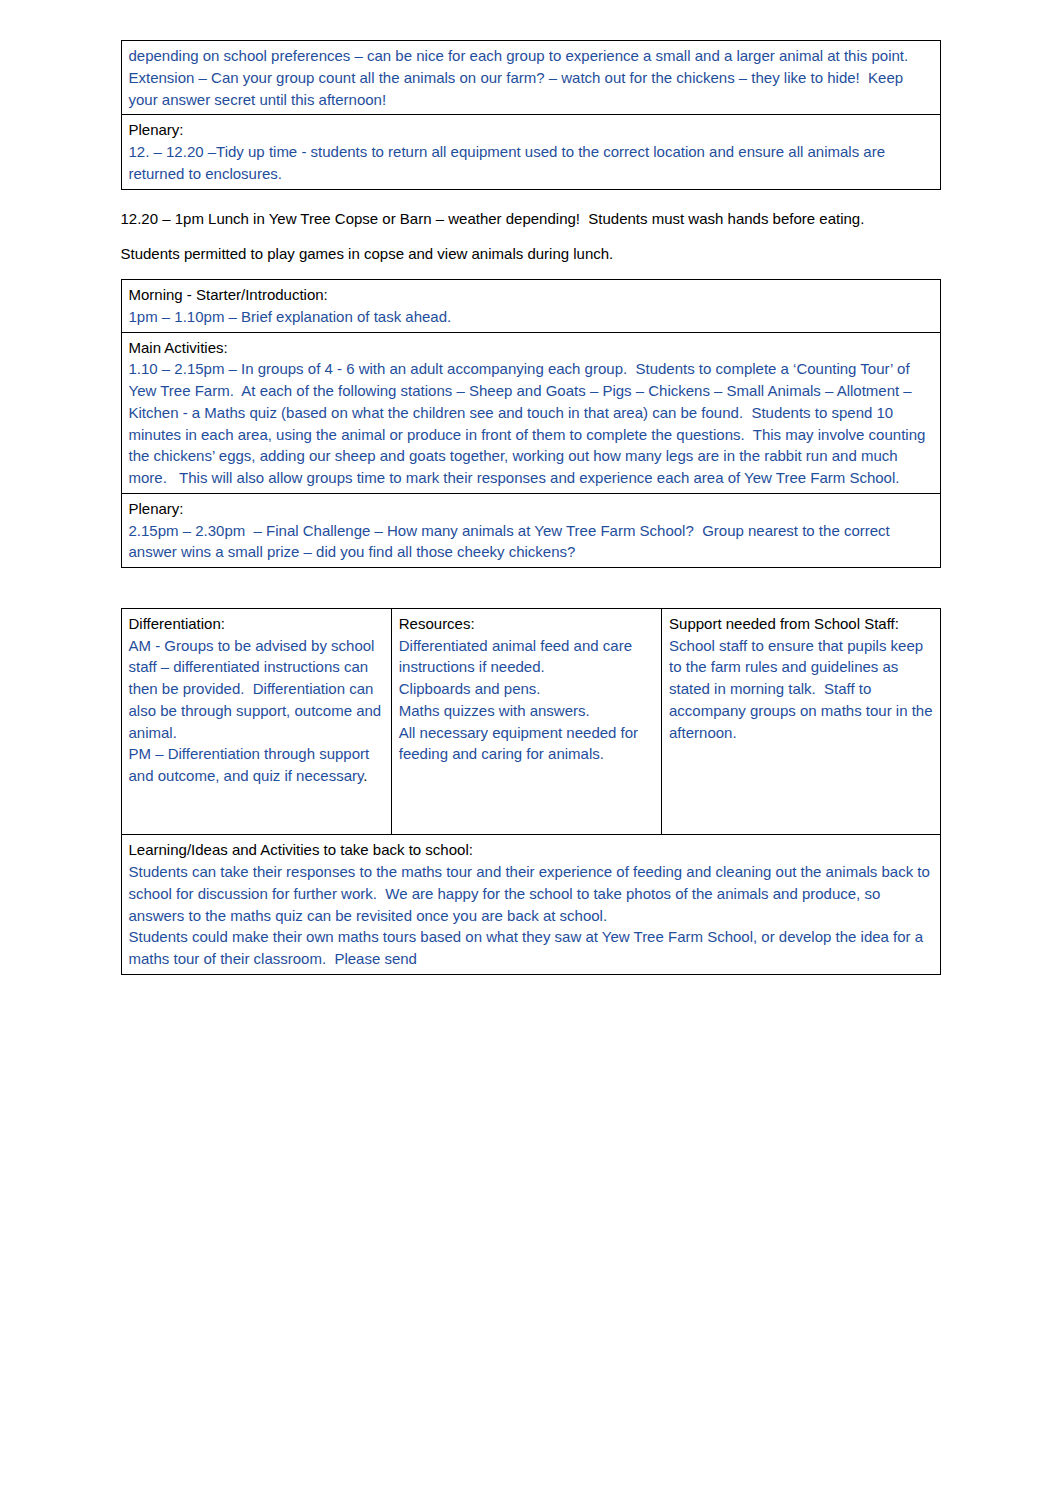| depending on school preferences – can be nice for each group to experience a small and a larger animal at this point. Extension – Can your group count all the animals on our farm? – watch out for the chickens – they like to hide! Keep your answer secret until this afternoon! |
| Plenary: 12. – 12.20 –Tidy up time - students to return all equipment used to the correct location and ensure all animals are returned to enclosures. |
12.20 – 1pm Lunch in Yew Tree Copse or Barn – weather depending! Students must wash hands before eating.
Students permitted to play games in copse and view animals during lunch.
| Morning - Starter/Introduction: 1pm – 1.10pm – Brief explanation of task ahead. |
| Main Activities: 1.10 – 2.15pm – In groups of 4 - 6 with an adult accompanying each group. Students to complete a ‘Counting Tour’ of Yew Tree Farm. At each of the following stations – Sheep and Goats – Pigs – Chickens – Small Animals – Allotment – Kitchen - a Maths quiz (based on what the children see and touch in that area) can be found. Students to spend 10 minutes in each area, using the animal or produce in front of them to complete the questions. This may involve counting the chickens’ eggs, adding our sheep and goats together, working out how many legs are in the rabbit run and much more. This will also allow groups time to mark their responses and experience each area of Yew Tree Farm School. |
| Plenary: 2.15pm – 2.30pm – Final Challenge – How many animals at Yew Tree Farm School? Group nearest to the correct answer wins a small prize – did you find all those cheeky chickens? |
| Differentiation: AM - Groups to be advised by school staff – differentiated instructions can then be provided. Differentiation can also be through support, outcome and animal. PM – Differentiation through support and outcome, and quiz if necessary . | Resources: Differentiated animal feed and care instructions if needed. Clipboards and pens. Maths quizzes with answers. All necessary equipment needed for feeding and caring for animals. | Support needed from School Staff: School staff to ensure that pupils keep to the farm rules and guidelines as stated in morning talk. Staff to accompany groups on maths tour in the afternoon. |
| Learning/Ideas and Activities to take back to school: Students can take their responses to the maths tour and their experience of feeding and cleaning out the animals back to school for discussion for further work. We are happy for the school to take photos of the animals and produce, so answers to the maths quiz can be revisited once you are back at school. Students could make their own maths tours based on what they saw at Yew Tree Farm School, or develop the idea for a maths tour of their classroom. Please send |